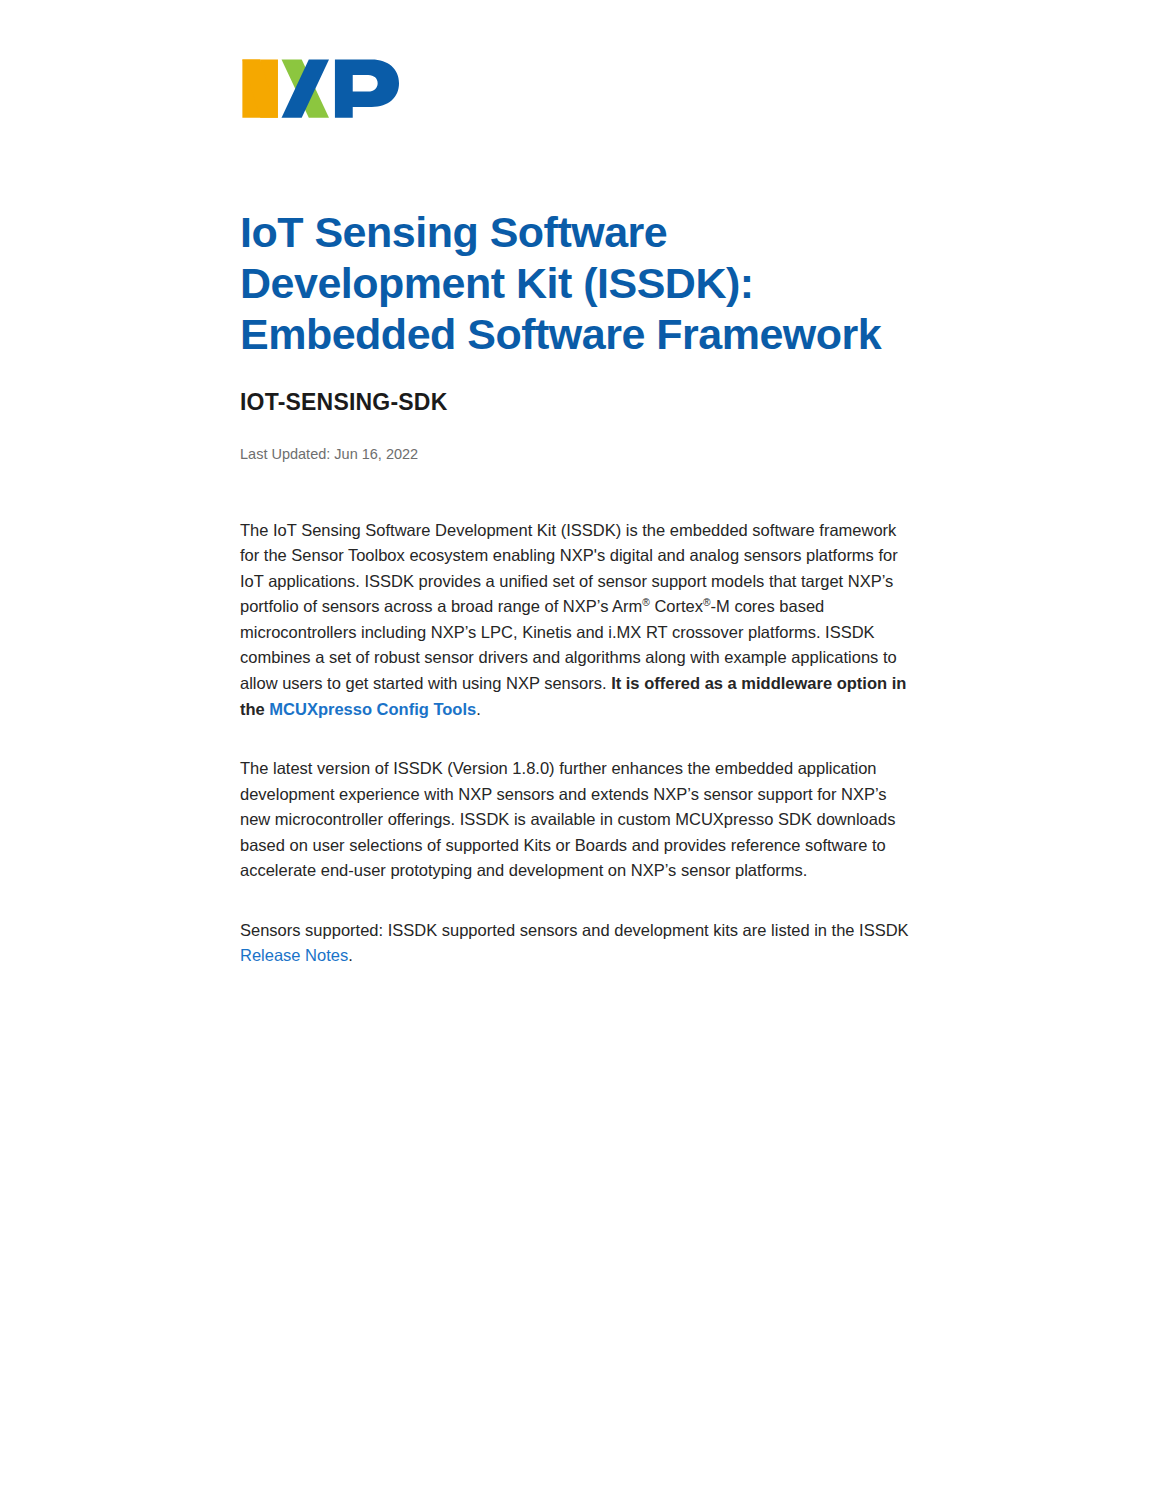NXP
IoT Sensing Software Development Kit (ISSDK): Embedded Software Framework
IOT-SENSING-SDK
Last Updated: Jun 16, 2022
The IoT Sensing Software Development Kit (ISSDK) is the embedded software framework for the Sensor Toolbox ecosystem enabling NXP's digital and analog sensors platforms for IoT applications. ISSDK provides a unified set of sensor support models that target NXP’s portfolio of sensors across a broad range of NXP’s Arm® Cortex®-M cores based microcontrollers including NXP’s LPC, Kinetis and i.MX RT crossover platforms. ISSDK combines a set of robust sensor drivers and algorithms along with example applications to allow users to get started with using NXP sensors. It is offered as a middleware option in the MCUXpresso Config Tools.
The latest version of ISSDK (Version 1.8.0) further enhances the embedded application development experience with NXP sensors and extends NXP’s sensor support for NXP’s new microcontroller offerings. ISSDK is available in custom MCUXpresso SDK downloads based on user selections of supported Kits or Boards and provides reference software to accelerate end-user prototyping and development on NXP’s sensor platforms.
Sensors supported: ISSDK supported sensors and development kits are listed in the ISSDK Release Notes.